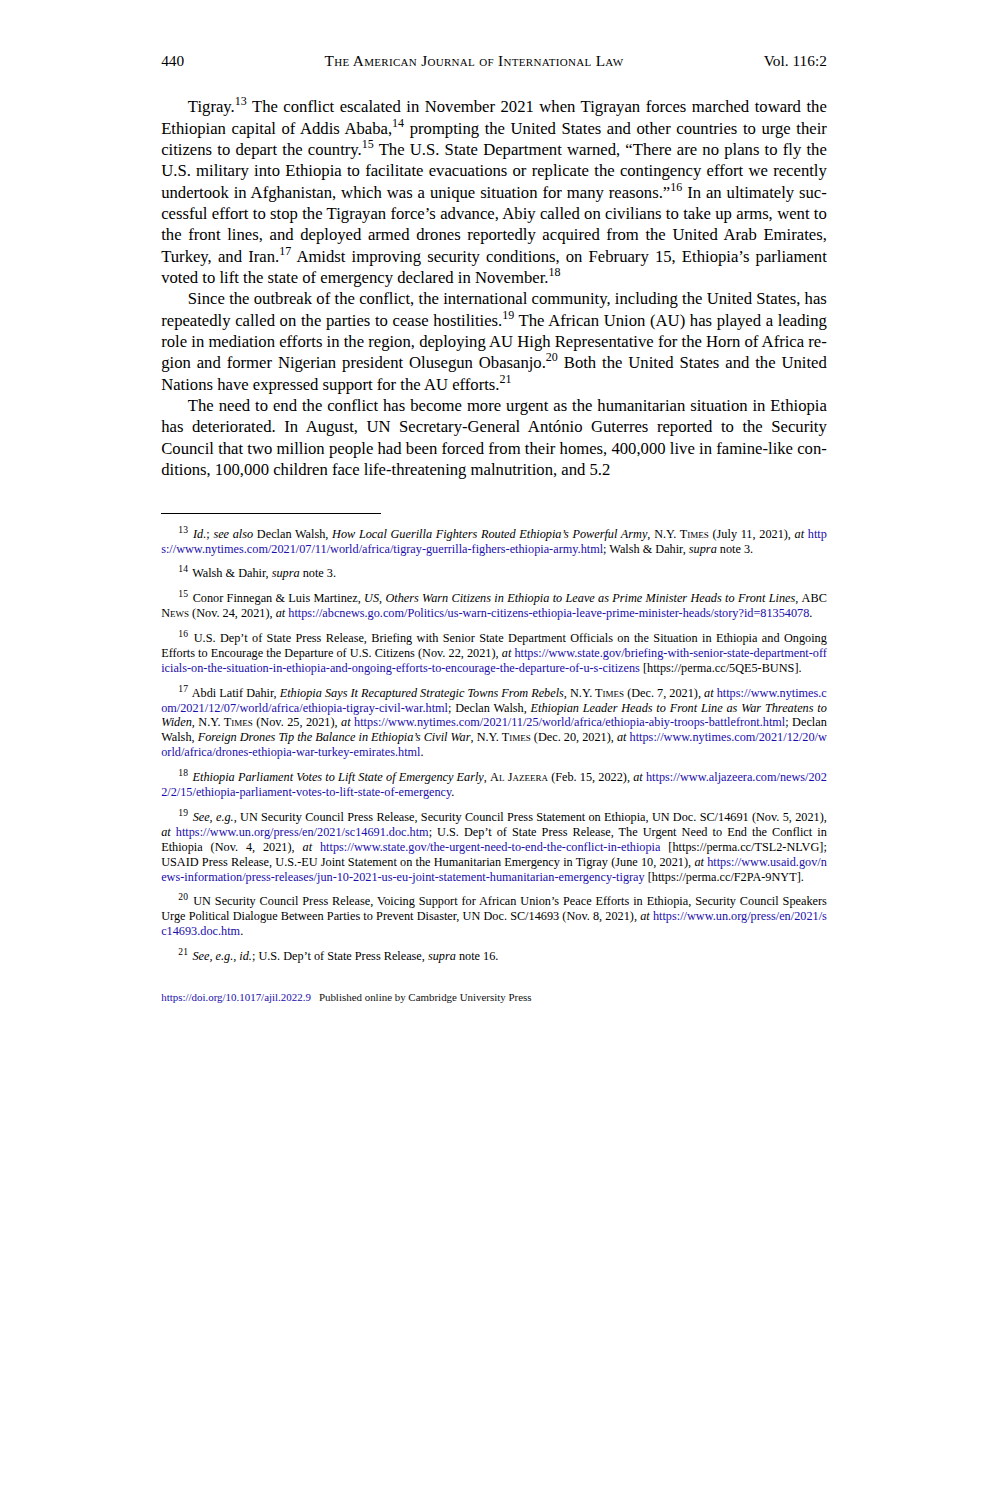440 The American Journal of International Law Vol. 116:2
Tigray.13 The conflict escalated in November 2021 when Tigrayan forces marched toward the Ethiopian capital of Addis Ababa,14 prompting the United States and other countries to urge their citizens to depart the country.15 The U.S. State Department warned, “There are no plans to fly the U.S. military into Ethiopia to facilitate evacuations or replicate the contingency effort we recently undertook in Afghanistan, which was a unique situation for many reasons.”16 In an ultimately successful effort to stop the Tigrayan force’s advance, Abiy called on civilians to take up arms, went to the front lines, and deployed armed drones reportedly acquired from the United Arab Emirates, Turkey, and Iran.17 Amidst improving security conditions, on February 15, Ethiopia’s parliament voted to lift the state of emergency declared in November.18
Since the outbreak of the conflict, the international community, including the United States, has repeatedly called on the parties to cease hostilities.19 The African Union (AU) has played a leading role in mediation efforts in the region, deploying AU High Representative for the Horn of Africa region and former Nigerian president Olusegun Obasanjo.20 Both the United States and the United Nations have expressed support for the AU efforts.21
The need to end the conflict has become more urgent as the humanitarian situation in Ethiopia has deteriorated. In August, UN Secretary-General António Guterres reported to the Security Council that two million people had been forced from their homes, 400,000 live in famine-like conditions, 100,000 children face life-threatening malnutrition, and 5.2
13 Id.; see also Declan Walsh, How Local Guerilla Fighters Routed Ethiopia’s Powerful Army, N.Y. Times (July 11, 2021), at https://www.nytimes.com/2021/07/11/world/africa/tigray-guerrilla-fighers-ethiopia-army.html; Walsh & Dahir, supra note 3.
14 Walsh & Dahir, supra note 3.
15 Conor Finnegan & Luis Martinez, US, Others Warn Citizens in Ethiopia to Leave as Prime Minister Heads to Front Lines, ABC News (Nov. 24, 2021), at https://abcnews.go.com/Politics/us-warn-citizens-ethiopia-leave-prime-minister-heads/story?id=81354078.
16 U.S. Dep’t of State Press Release, Briefing with Senior State Department Officials on the Situation in Ethiopia and Ongoing Efforts to Encourage the Departure of U.S. Citizens (Nov. 22, 2021), at https://www.state.gov/briefing-with-senior-state-department-officials-on-the-situation-in-ethiopia-and-ongoing-efforts-to-encourage-the-departure-of-u-s-citizens [https://perma.cc/5QE5-BUNS].
17 Abdi Latif Dahir, Ethiopia Says It Recaptured Strategic Towns From Rebels, N.Y. Times (Dec. 7, 2021), at https://www.nytimes.com/2021/12/07/world/africa/ethiopia-tigray-civil-war.html; Declan Walsh, Ethiopian Leader Heads to Front Line as War Threatens to Widen, N.Y. Times (Nov. 25, 2021), at https://www.nytimes.com/2021/11/25/world/africa/ethiopia-abiy-troops-battlefront.html; Declan Walsh, Foreign Drones Tip the Balance in Ethiopia’s Civil War, N.Y. Times (Dec. 20, 2021), at https://www.nytimes.com/2021/12/20/world/africa/drones-ethiopia-war-turkey-emirates.html.
18 Ethiopia Parliament Votes to Lift State of Emergency Early, Al Jazeera (Feb. 15, 2022), at https://www.aljazeera.com/news/2022/2/15/ethiopia-parliament-votes-to-lift-state-of-emergency.
19 See, e.g., UN Security Council Press Release, Security Council Press Statement on Ethiopia, UN Doc. SC/14691 (Nov. 5, 2021), at https://www.un.org/press/en/2021/sc14691.doc.htm; U.S. Dep’t of State Press Release, The Urgent Need to End the Conflict in Ethiopia (Nov. 4, 2021), at https://www.state.gov/the-urgent-need-to-end-the-conflict-in-ethiopia [https://perma.cc/TSL2-NLVG]; USAID Press Release, U.S.-EU Joint Statement on the Humanitarian Emergency in Tigray (June 10, 2021), at https://www.usaid.gov/news-information/press-releases/jun-10-2021-us-eu-joint-statement-humanitarian-emergency-tigray [https://perma.cc/F2PA-9NYT].
20 UN Security Council Press Release, Voicing Support for African Union’s Peace Efforts in Ethiopia, Security Council Speakers Urge Political Dialogue Between Parties to Prevent Disaster, UN Doc. SC/14693 (Nov. 8, 2021), at https://www.un.org/press/en/2021/sc14693.doc.htm.
21 See, e.g., id.; U.S. Dep’t of State Press Release, supra note 16.
https://doi.org/10.1017/ajil.2022.9 Published online by Cambridge University Press